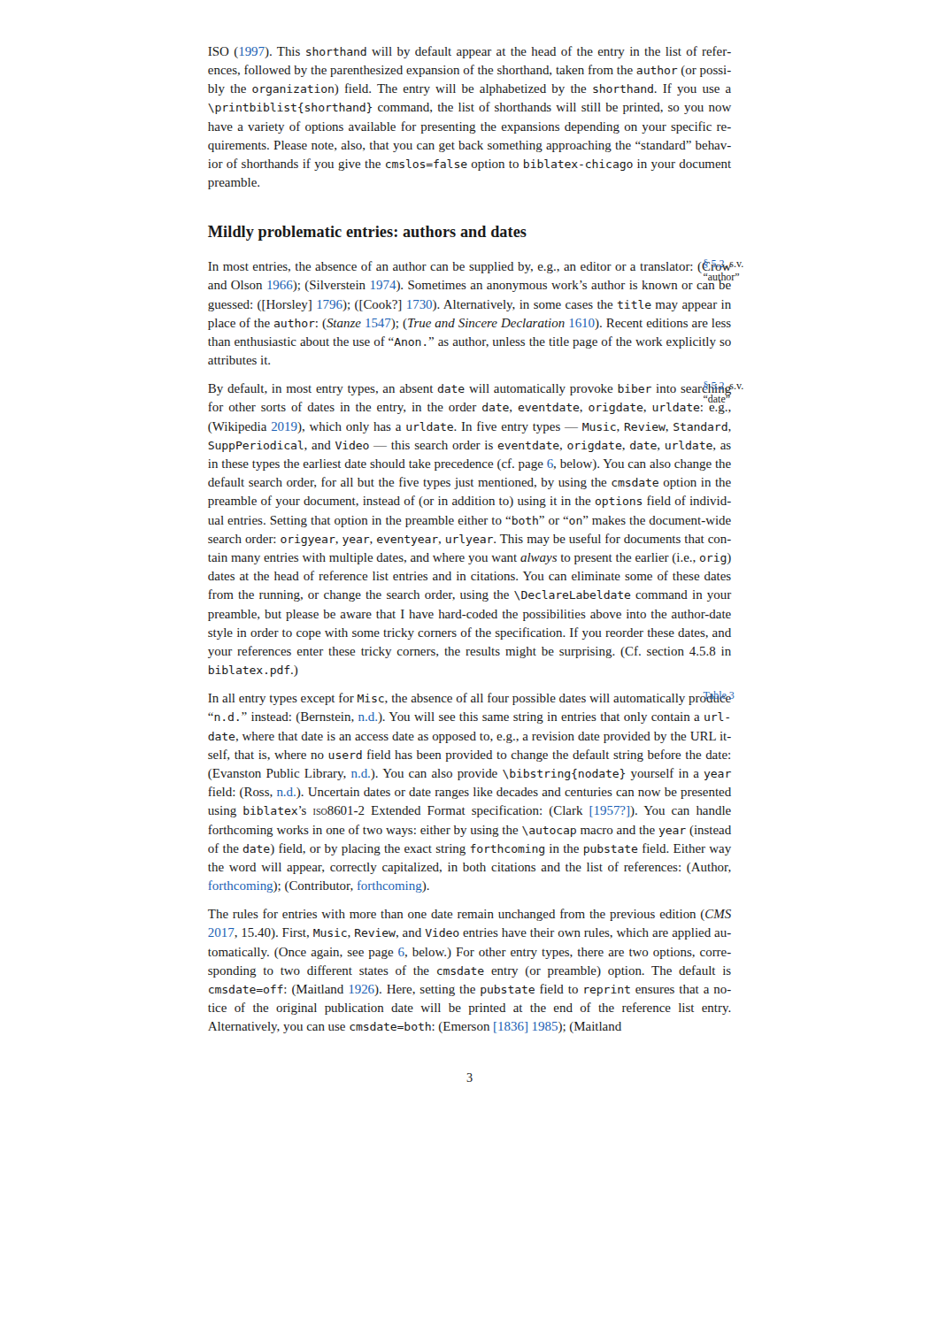ISO (1997). This shorthand will by default appear at the head of the entry in the list of references, followed by the parenthesized expansion of the shorthand, taken from the author (or possibly the organization) field. The entry will be alphabetized by the shorthand. If you use a \printbiblist{shorthand} command, the list of shorthands will still be printed, so you now have a variety of options available for presenting the expansions depending on your specific requirements. Please note, also, that you can get back something approaching the “standard” behavior of shorthands if you give the cmslos=false option to biblatex-chicago in your document preamble.
Mildly problematic entries: authors and dates
§ 5.2, s.v. “author”
In most entries, the absence of an author can be supplied by, e.g., an editor or a translator: (Crow and Olson 1966); (Silverstein 1974). Sometimes an anonymous work’s author is known or can be guessed: ([Horsley] 1796); ([Cook?] 1730). Alternatively, in some cases the title may appear in place of the author: (Stanze 1547); (True and Sincere Declaration 1610). Recent editions are less than enthusiastic about the use of “Anon.” as author, unless the title page of the work explicitly so attributes it.
§ 5.2, s.v. “date”
By default, in most entry types, an absent date will automatically provoke biber into searching for other sorts of dates in the entry, in the order date, eventdate, origdate, urldate: e.g., (Wikipedia 2019), which only has a urldate. In five entry types — Music, Review, Standard, SuppPeriodical, and Video — this search order is eventdate, origdate, date, urldate, as in these types the earliest date should take precedence (cf. page 6, below). You can also change the default search order, for all but the five types just mentioned, by using the cmsdate option in the preamble of your document, instead of (or in addition to) using it in the options field of individual entries. Setting that option in the preamble either to “both” or “on” makes the document-wide search order: origyear, year, eventyear, urlyear. This may be useful for documents that contain many entries with multiple dates, and where you want always to present the earlier (i.e., orig) dates at the head of reference list entries and in citations. You can eliminate some of these dates from the running, or change the search order, using the \DeclareLabeldate command in your preamble, but please be aware that I have hard-coded the possibilities above into the author-date style in order to cope with some tricky corners of the specification. If you reorder these dates, and your references enter these tricky corners, the results might be surprising. (Cf. section 4.5.8 in biblatex.pdf.)
Table 3
In all entry types except for Misc, the absence of all four possible dates will automatically produce “n.d.” instead: (Bernstein, n.d.). You will see this same string in entries that only contain a urldate, where that date is an access date as opposed to, e.g., a revision date provided by the URL itself, that is, where no userd field has been provided to change the default string before the date: (Evanston Public Library, n.d.). You can also provide \bibstring{nodate} yourself in a year field: (Ross, n.d.). Uncertain dates or date ranges like decades and centuries can now be presented using biblatex’s iso8601-2 Extended Format specification: (Clark [1957?]). You can handle forthcoming works in one of two ways: either by using the \autocap macro and the year (instead of the date) field, or by placing the exact string forthcoming in the pubstate field. Either way the word will appear, correctly capitalized, in both citations and the list of references: (Author, forthcoming); (Contributor, forthcoming).
The rules for entries with more than one date remain unchanged from the previous edition (CMS 2017, 15.40). First, Music, Review, and Video entries have their own rules, which are applied automatically. (Once again, see page 6, below.) For other entry types, there are two options, corresponding to two different states of the cmsdate entry (or preamble) option. The default is cmsdate=off: (Maitland 1926). Here, setting the pubstate field to reprint ensures that a notice of the original publication date will be printed at the end of the reference list entry. Alternatively, you can use cmsdate=both: (Emerson [1836] 1985); (Maitland
3